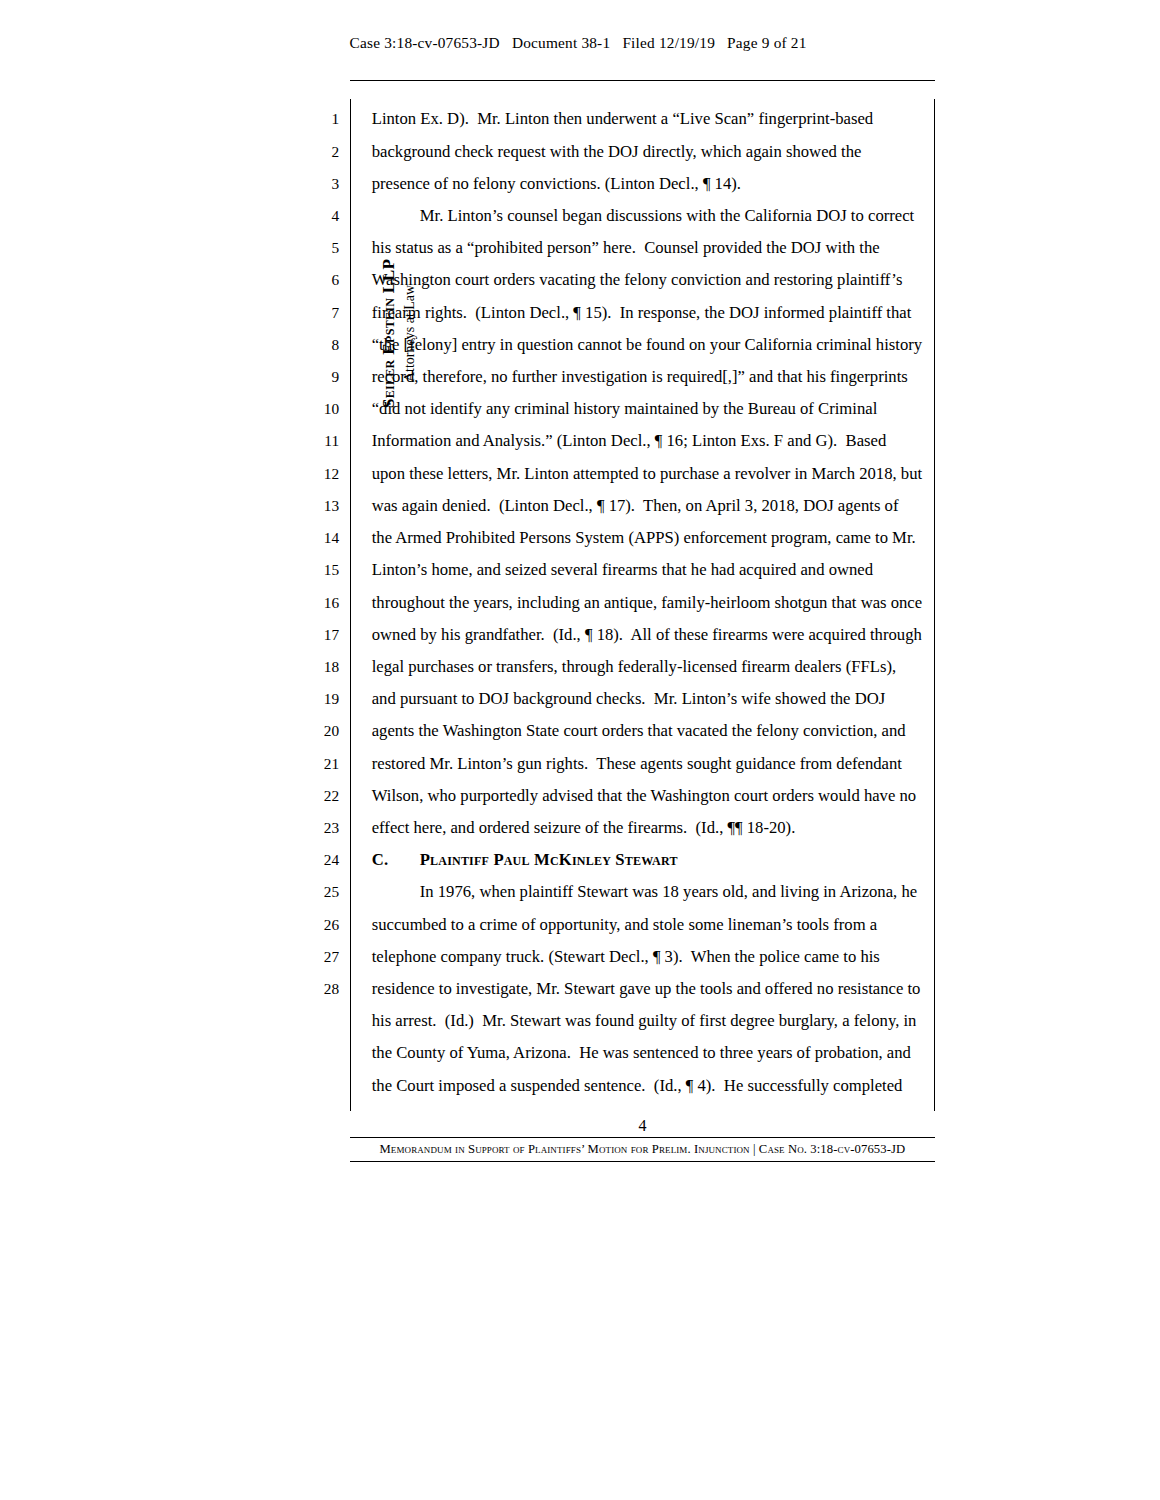Case 3:18-cv-07653-JD Document 38-1 Filed 12/19/19 Page 9 of 21
1
2
3
4
5
6
7
8
9
10
11
12
13
14
15
16
17
18
19
20
21
22
23
24
25
26
27
28
Seiler Epstein LLP
Attorneys at Law
Linton Ex. D). Mr. Linton then underwent a “Live Scan” fingerprint-based background check request with the DOJ directly, which again showed the presence of no felony convictions. (Linton Decl., ¶ 14).
Mr. Linton’s counsel began discussions with the California DOJ to correct his status as a “prohibited person” here. Counsel provided the DOJ with the Washington court orders vacating the felony conviction and restoring plaintiff’s firearm rights. (Linton Decl., ¶ 15). In response, the DOJ informed plaintiff that “the [felony] entry in question cannot be found on your California criminal history record, therefore, no further investigation is required[,]” and that his fingerprints “did not identify any criminal history maintained by the Bureau of Criminal Information and Analysis.” (Linton Decl., ¶ 16; Linton Exs. F and G). Based upon these letters, Mr. Linton attempted to purchase a revolver in March 2018, but was again denied. (Linton Decl., ¶ 17). Then, on April 3, 2018, DOJ agents of the Armed Prohibited Persons System (APPS) enforcement program, came to Mr. Linton’s home, and seized several firearms that he had acquired and owned throughout the years, including an antique, family-heirloom shotgun that was once owned by his grandfather. (Id., ¶ 18). All of these firearms were acquired through legal purchases or transfers, through federally-licensed firearm dealers (FFLs), and pursuant to DOJ background checks. Mr. Linton’s wife showed the DOJ agents the Washington State court orders that vacated the felony conviction, and restored Mr. Linton’s gun rights. These agents sought guidance from defendant Wilson, who purportedly advised that the Washington court orders would have no effect here, and ordered seizure of the firearms. (Id., ¶¶ 18-20).
C. Plaintiff Paul McKinley Stewart
In 1976, when plaintiff Stewart was 18 years old, and living in Arizona, he succumbed to a crime of opportunity, and stole some lineman’s tools from a telephone company truck. (Stewart Decl., ¶ 3). When the police came to his residence to investigate, Mr. Stewart gave up the tools and offered no resistance to his arrest. (Id.) Mr. Stewart was found guilty of first degree burglary, a felony, in the County of Yuma, Arizona. He was sentenced to three years of probation, and the Court imposed a suspended sentence. (Id., ¶ 4). He successfully completed
4
Memorandum in Support of Plaintiffs’ Motion for Prelim. Injunction | Case No. 3:18-cv-07653-JD